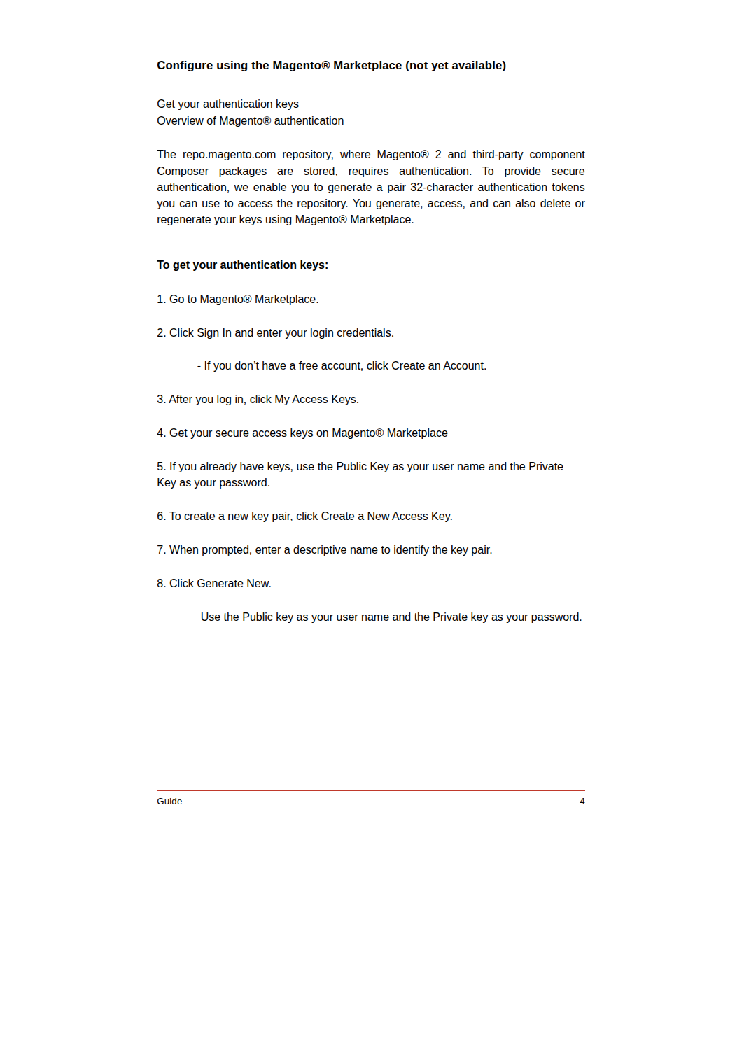Configure using the Magento® Marketplace (not yet available)
Get your authentication keys
Overview of Magento® authentication
The repo.magento.com repository, where Magento® 2 and third-party component Composer packages are stored, requires authentication. To provide secure authentication, we enable you to generate a pair 32-character authentication tokens you can use to access the repository. You generate, access, and can also delete or regenerate your keys using Magento® Marketplace.
To get your authentication keys:
1. Go to Magento® Marketplace.
2. Click Sign In and enter your login credentials.
- If you don’t have a free account, click Create an Account.
3. After you log in, click My Access Keys.
4. Get your secure access keys on Magento® Marketplace
5. If you already have keys, use the Public Key as your user name and the Private Key as your password.
6. To create a new key pair, click Create a New Access Key.
7. When prompted, enter a descriptive name to identify the key pair.
8. Click Generate New.
Use the Public key as your user name and the Private key as your password.
Guide 4